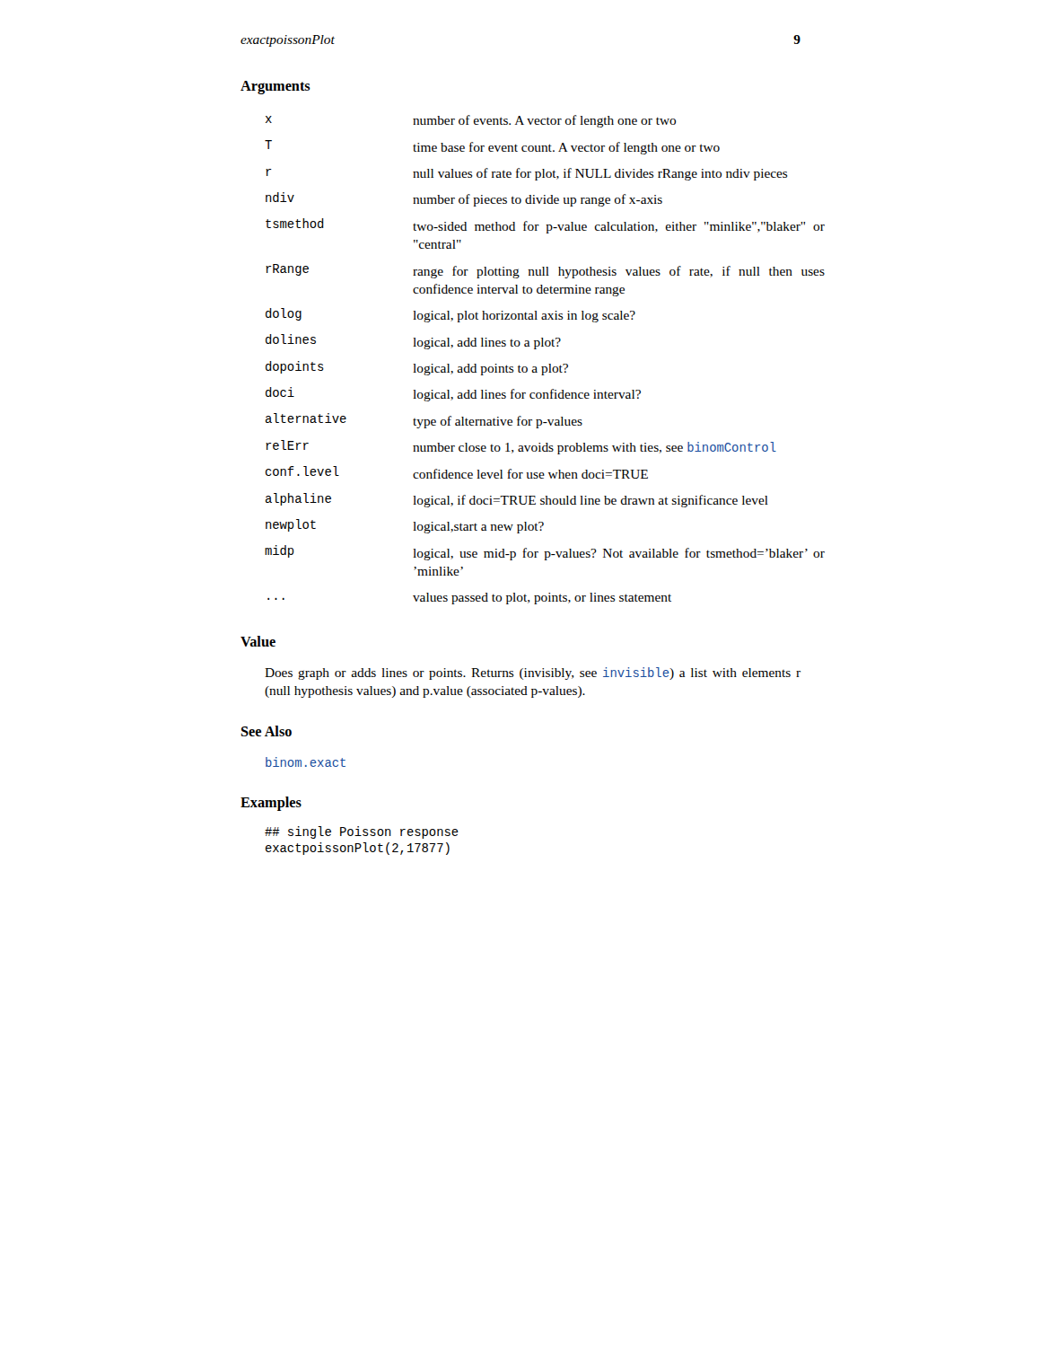exactpoissonPlot 9
Arguments
| x | number of events. A vector of length one or two |
| T | time base for event count. A vector of length one or two |
| r | null values of rate for plot, if NULL divides rRange into ndiv pieces |
| ndiv | number of pieces to divide up range of x-axis |
| tsmethod | two-sided method for p-value calculation, either "minlike","blaker" or "central" |
| rRange | range for plotting null hypothesis values of rate, if null then uses confidence interval to determine range |
| dolog | logical, plot horizontal axis in log scale? |
| dolines | logical, add lines to a plot? |
| dopoints | logical, add points to a plot? |
| doci | logical, add lines for confidence interval? |
| alternative | type of alternative for p-values |
| relErr | number close to 1, avoids problems with ties, see binomControl |
| conf.level | confidence level for use when doci=TRUE |
| alphaline | logical, if doci=TRUE should line be drawn at significance level |
| newplot | logical,start a new plot? |
| midp | logical, use mid-p for p-values? Not available for tsmethod=’blaker’ or ’minlike’ |
| ... | values passed to plot, points, or lines statement |
Value
Does graph or adds lines or points. Returns (invisibly, see invisible) a list with elements r (null hypothesis values) and p.value (associated p-values).
See Also
binom.exact
Examples
## single Poisson response
exactpoissonPlot(2,17877)